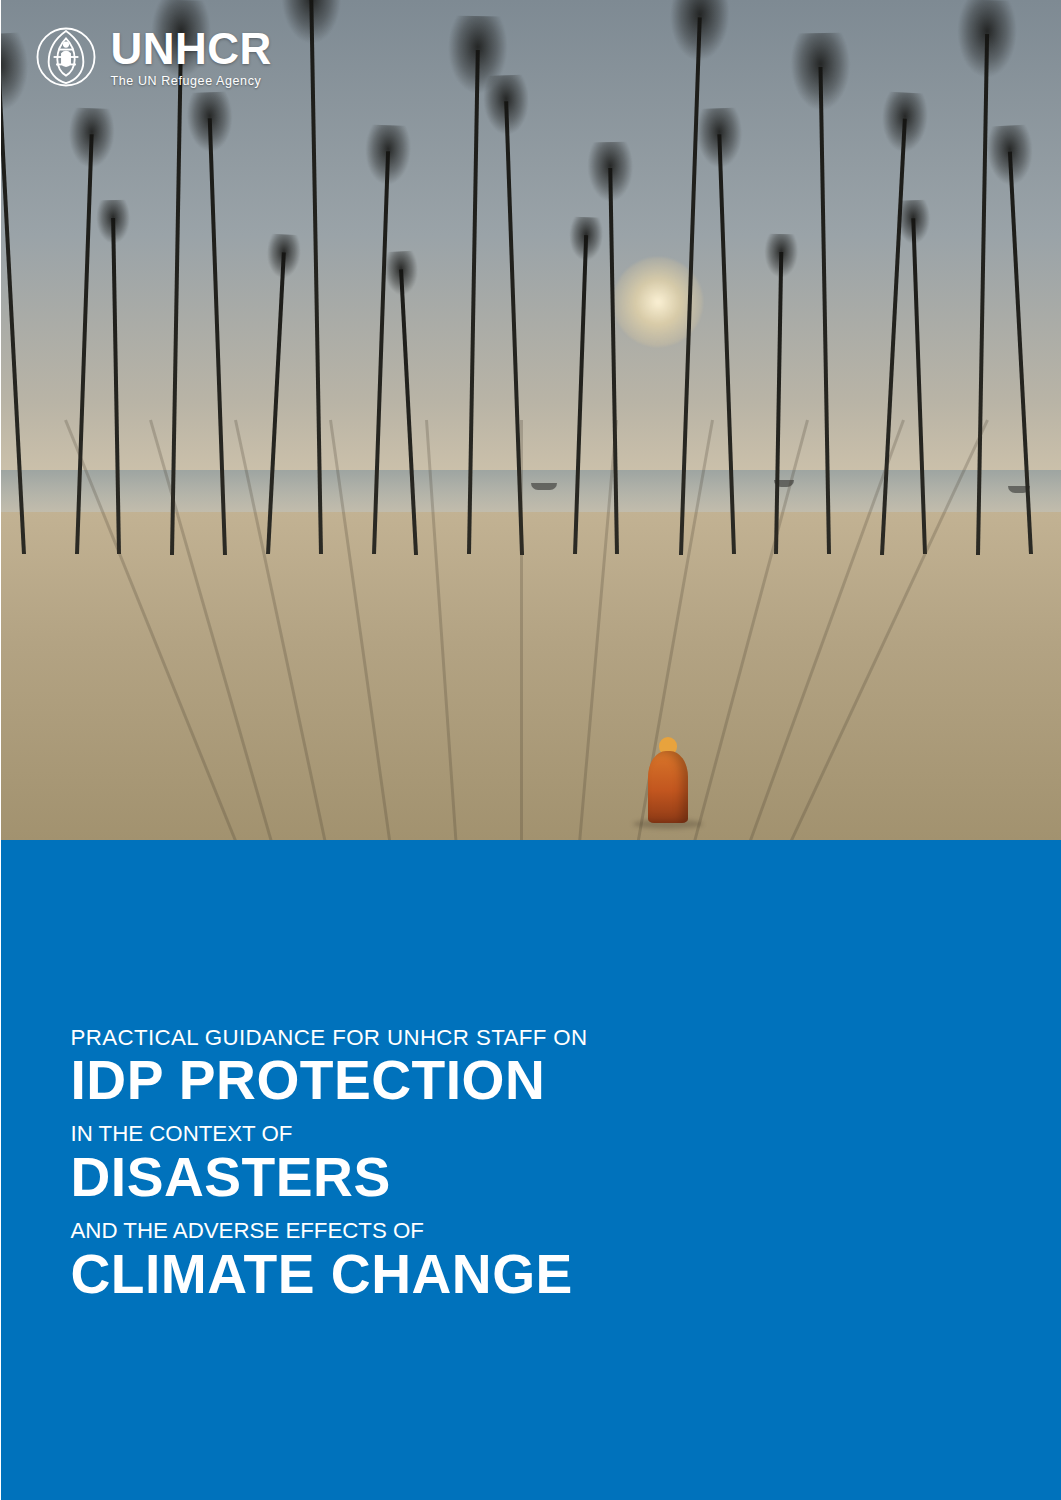UNHCR The UN Refugee Agency
Practical guidance for UNHCR staff on
IDP protection
in the context of
Disasters
and the adverse effects of
Climate change